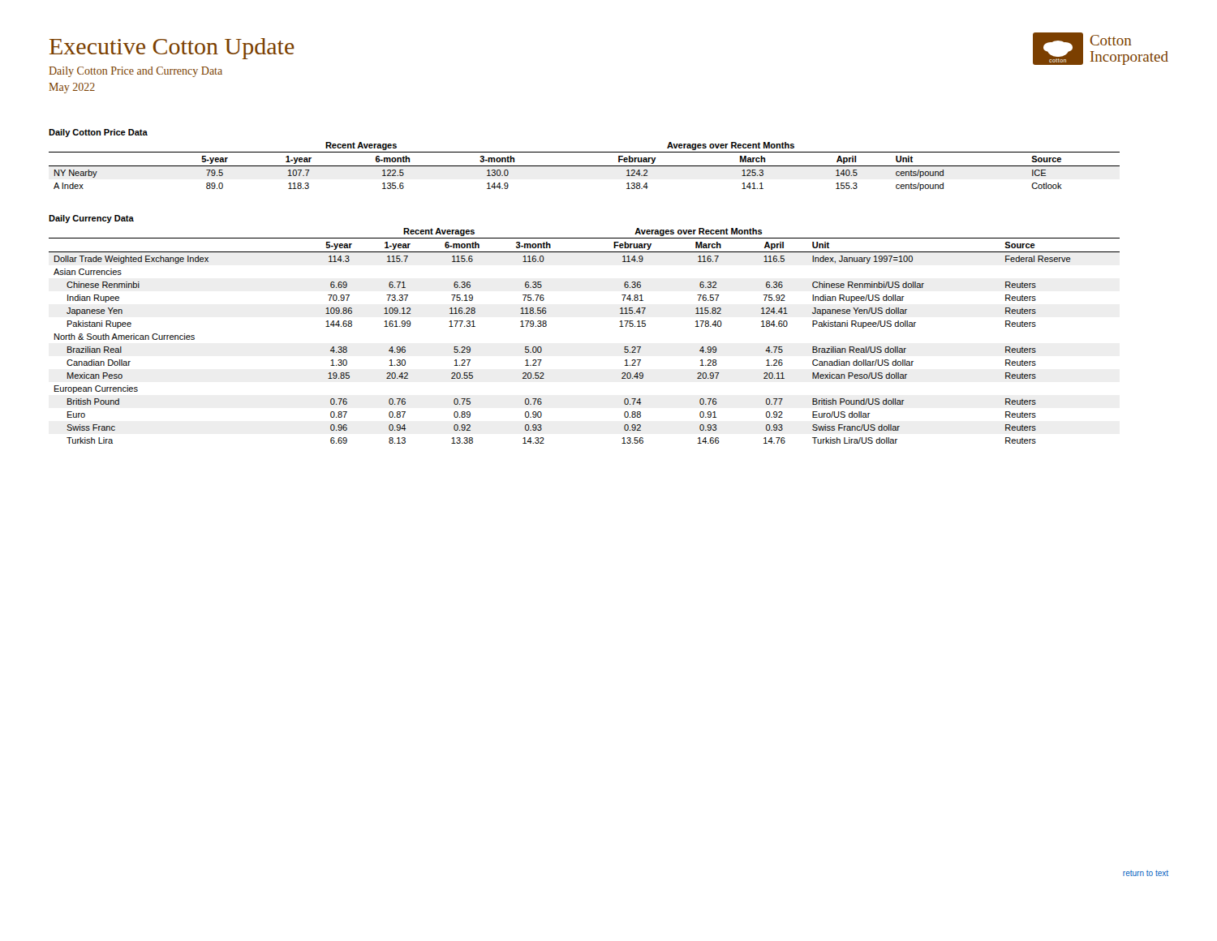Executive Cotton Update
Daily Cotton Price and Currency Data
May 2022
cotton
Cotton
Incorporated
Daily Cotton Price Data
| | Recent Averages | | Averages over Recent Months | | |
| --- | --- | --- | --- | --- | --- |
| | 5-year | 1-year | 6-month | 3-month | | February | March | April | Unit | Source |
| NY Nearby | 79.5 | 107.7 | 122.5 | 130.0 | | 124.2 | 125.3 | 140.5 | cents/pound | ICE |
| A Index | 89.0 | 118.3 | 135.6 | 144.9 | | 138.4 | 141.1 | 155.3 | cents/pound | Cotlook |
Daily Currency Data
| | Recent Averages | | Averages over Recent Months | | |
| --- | --- | --- | --- | --- | --- |
| | 5-year | 1-year | 6-month | 3-month | | February | March | April | Unit | Source |
| Dollar Trade Weighted Exchange Index | 114.3 | 115.7 | 115.6 | 116.0 | | 114.9 | 116.7 | 116.5 | Index, January 1997=100 | Federal Reserve |
| Asian Currencies | | | | | | | | | | |
| Chinese Renminbi | 6.69 | 6.71 | 6.36 | 6.35 | | 6.36 | 6.32 | 6.36 | Chinese Renminbi/US dollar | Reuters |
| Indian Rupee | 70.97 | 73.37 | 75.19 | 75.76 | | 74.81 | 76.57 | 75.92 | Indian Rupee/US dollar | Reuters |
| Japanese Yen | 109.86 | 109.12 | 116.28 | 118.56 | | 115.47 | 115.82 | 124.41 | Japanese Yen/US dollar | Reuters |
| Pakistani Rupee | 144.68 | 161.99 | 177.31 | 179.38 | | 175.15 | 178.40 | 184.60 | Pakistani Rupee/US dollar | Reuters |
| North & South American Currencies | | | | | | | | | | |
| Brazilian Real | 4.38 | 4.96 | 5.29 | 5.00 | | 5.27 | 4.99 | 4.75 | Brazilian Real/US dollar | Reuters |
| Canadian Dollar | 1.30 | 1.30 | 1.27 | 1.27 | | 1.27 | 1.28 | 1.26 | Canadian dollar/US dollar | Reuters |
| Mexican Peso | 19.85 | 20.42 | 20.55 | 20.52 | | 20.49 | 20.97 | 20.11 | Mexican Peso/US dollar | Reuters |
| European Currencies | | | | | | | | | | |
| British Pound | 0.76 | 0.76 | 0.75 | 0.76 | | 0.74 | 0.76 | 0.77 | British Pound/US dollar | Reuters |
| Euro | 0.87 | 0.87 | 0.89 | 0.90 | | 0.88 | 0.91 | 0.92 | Euro/US dollar | Reuters |
| Swiss Franc | 0.96 | 0.94 | 0.92 | 0.93 | | 0.92 | 0.93 | 0.93 | Swiss Franc/US dollar | Reuters |
| Turkish Lira | 6.69 | 8.13 | 13.38 | 14.32 | | 13.56 | 14.66 | 14.76 | Turkish Lira/US dollar | Reuters |
return to text